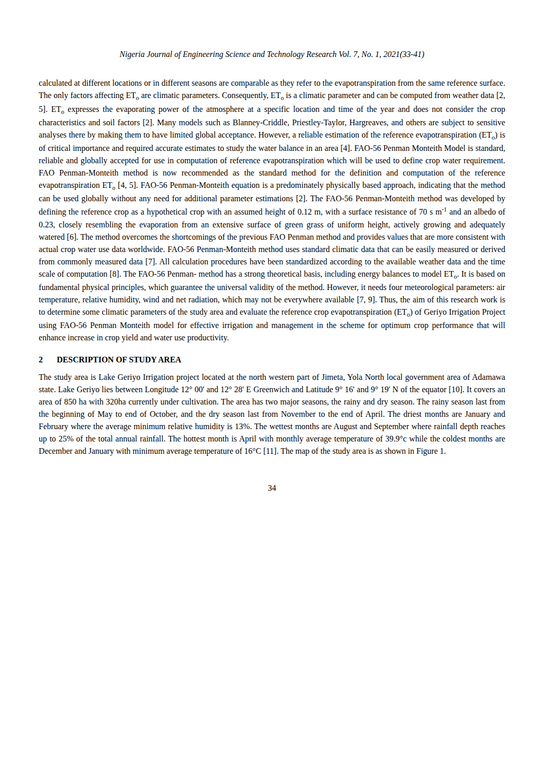Nigeria Journal of Engineering Science and Technology Research Vol. 7, No. 1, 2021(33-41)
calculated at different locations or in different seasons are comparable as they refer to the evapotranspiration from the same reference surface. The only factors affecting ETo are climatic parameters. Consequently, ETo is a climatic parameter and can be computed from weather data [2, 5]. ETo expresses the evaporating power of the atmosphere at a specific location and time of the year and does not consider the crop characteristics and soil factors [2]. Many models such as Blanney-Criddle, Priestley-Taylor, Hargreaves, and others are subject to sensitive analyses there by making them to have limited global acceptance. However, a reliable estimation of the reference evapotranspiration (ETo) is of critical importance and required accurate estimates to study the water balance in an area [4]. FAO-56 Penman Monteith Model is standard, reliable and globally accepted for use in computation of reference evapotranspiration which will be used to define crop water requirement. FAO Penman-Monteith method is now recommended as the standard method for the definition and computation of the reference evapotranspiration ETo [4, 5]. FAO-56 Penman-Monteith equation is a predominately physically based approach, indicating that the method can be used globally without any need for additional parameter estimations [2]. The FAO-56 Penman-Monteith method was developed by defining the reference crop as a hypothetical crop with an assumed height of 0.12 m, with a surface resistance of 70 s m-1 and an albedo of 0.23, closely resembling the evaporation from an extensive surface of green grass of uniform height, actively growing and adequately watered [6]. The method overcomes the shortcomings of the previous FAO Penman method and provides values that are more consistent with actual crop water use data worldwide. FAO-56 Penman-Monteith method uses standard climatic data that can be easily measured or derived from commonly measured data [7]. All calculation procedures have been standardized according to the available weather data and the time scale of computation [8]. The FAO-56 Penman- method has a strong theoretical basis, including energy balances to model ETo. It is based on fundamental physical principles, which guarantee the universal validity of the method. However, it needs four meteorological parameters: air temperature, relative humidity, wind and net radiation, which may not be everywhere available [7, 9]. Thus, the aim of this research work is to determine some climatic parameters of the study area and evaluate the reference crop evapotranspiration (ETo) of Geriyo Irrigation Project using FAO-56 Penman Monteith model for effective irrigation and management in the scheme for optimum crop performance that will enhance increase in crop yield and water use productivity.
2 DESCRIPTION OF STUDY AREA
The study area is Lake Geriyo Irrigation project located at the north western part of Jimeta, Yola North local government area of Adamawa state. Lake Geriyo lies between Longitude 12° 00' and 12° 28' E Greenwich and Latitude 9° 16' and 9° 19' N of the equator [10]. It covers an area of 850 ha with 320ha currently under cultivation. The area has two major seasons, the rainy and dry season. The rainy season last from the beginning of May to end of October, and the dry season last from November to the end of April. The driest months are January and February where the average minimum relative humidity is 13%. The wettest months are August and September where rainfall depth reaches up to 25% of the total annual rainfall. The hottest month is April with monthly average temperature of 39.9°c while the coldest months are December and January with minimum average temperature of 16°C [11]. The map of the study area is as shown in Figure 1.
34